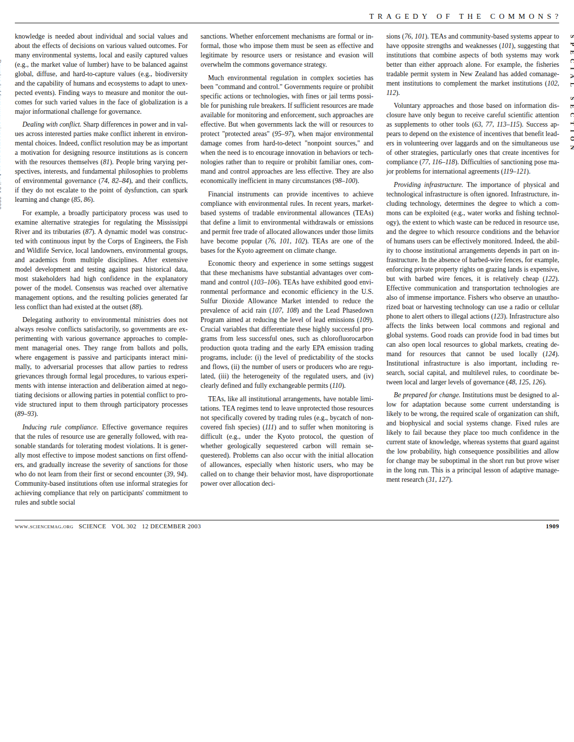T R A G E D Y O F T H E C O M M O N S ?
S P E C I A L S E C T I O N
Downloaded from www.sciencemag.org on April 24, 2009
knowledge is needed about individual and social values and about the effects of decisions on various valued outcomes. For many environmental systems, local and easily captured values (e.g., the market value of lumber) have to be balanced against global, diffuse, and hard-to-capture values (e.g., biodiversity and the capability of humans and ecosystems to adapt to unexpected events). Finding ways to measure and monitor the outcomes for such varied values in the face of globalization is a major informational challenge for governance.
Dealing with conflict. Sharp differences in power and in values across interested parties make conflict inherent in environmental choices. Indeed, conflict resolution may be as important a motivation for designing resource institutions as is concern with the resources themselves (81). People bring varying perspectives, interests, and fundamental philosophies to problems of environmental governance (74, 82–84), and their conflicts, if they do not escalate to the point of dysfunction, can spark learning and change (85, 86).
For example, a broadly participatory process was used to examine alternative strategies for regulating the Mississippi River and its tributaries (87). A dynamic model was constructed with continuous input by the Corps of Engineers, the Fish and Wildlife Service, local landowners, environmental groups, and academics from multiple disciplines. After extensive model development and testing against past historical data, most stakeholders had high confidence in the explanatory power of the model. Consensus was reached over alternative management options, and the resulting policies generated far less conflict than had existed at the outset (88).
Delegating authority to environmental ministries does not always resolve conflicts satisfactorily, so governments are experimenting with various governance approaches to complement managerial ones. They range from ballots and polls, where engagement is passive and participants interact minimally, to adversarial processes that allow parties to redress grievances through formal legal procedures, to various experiments with intense interaction and deliberation aimed at negotiating decisions or allowing parties in potential conflict to provide structured input to them through participatory processes (89–93).
Inducing rule compliance. Effective governance requires that the rules of resource use are generally followed, with reasonable standards for tolerating modest violations. It is generally most effective to impose modest sanctions on first offenders, and gradually increase the severity of sanctions for those who do not learn from their first or second encounter (39, 94). Community-based institutions often use informal strategies for achieving compliance that rely on participants' commitment to rules and subtle social
sanctions. Whether enforcement mechanisms are formal or informal, those who impose them must be seen as effective and legitimate by resource users or resistance and evasion will overwhelm the commons governance strategy.
Much environmental regulation in complex societies has been "command and control." Governments require or prohibit specific actions or technologies, with fines or jail terms possible for punishing rule breakers. If sufficient resources are made available for monitoring and enforcement, such approaches are effective. But when governments lack the will or resources to protect "protected areas" (95–97), when major environmental damage comes from hard-to-detect "nonpoint sources," and when the need is to encourage innovation in behaviors or technologies rather than to require or prohibit familiar ones, command and control approaches are less effective. They are also economically inefficient in many circumstances (98–100).
Financial instruments can provide incentives to achieve compliance with environmental rules. In recent years, market-based systems of tradable environmental allowances (TEAs) that define a limit to environmental withdrawals or emissions and permit free trade of allocated allowances under those limits have become popular (76, 101, 102). TEAs are one of the bases for the Kyoto agreement on climate change.
Economic theory and experience in some settings suggest that these mechanisms have substantial advantages over command and control (103–106). TEAs have exhibited good environmental performance and economic efficiency in the U.S. Sulfur Dioxide Allowance Market intended to reduce the prevalence of acid rain (107, 108) and the Lead Phasedown Program aimed at reducing the level of lead emissions (109). Crucial variables that differentiate these highly successful programs from less successful ones, such as chlorofluorocarbon production quota trading and the early EPA emission trading programs, include: (i) the level of predictability of the stocks and flows, (ii) the number of users or producers who are regulated, (iii) the heterogeneity of the regulated users, and (iv) clearly defined and fully exchangeable permits (110).
TEAs, like all institutional arrangements, have notable limitations. TEA regimes tend to leave unprotected those resources not specifically covered by trading rules (e.g., bycatch of noncovered fish species) (111) and to suffer when monitoring is difficult (e.g., under the Kyoto protocol, the question of whether geologically sequestered carbon will remain sequestered). Problems can also occur with the initial allocation of allowances, especially when historic users, who may be called on to change their behavior most, have disproportionate power over allocation deci-
sions (76, 101). TEAs and community-based systems appear to have opposite strengths and weaknesses (101), suggesting that institutions that combine aspects of both systems may work better than either approach alone. For example, the fisheries tradable permit system in New Zealand has added comanagement institutions to complement the market institutions (102, 112).
Voluntary approaches and those based on information disclosure have only begun to receive careful scientific attention as supplements to other tools (63, 77, 113–115). Success appears to depend on the existence of incentives that benefit leaders in volunteering over laggards and on the simultaneous use of other strategies, particularly ones that create incentives for compliance (77, 116–118). Difficulties of sanctioning pose major problems for international agreements (119–121).
Providing infrastructure. The importance of physical and technological infrastructure is often ignored. Infrastructure, including technology, determines the degree to which a commons can be exploited (e.g., water works and fishing technology), the extent to which waste can be reduced in resource use, and the degree to which resource conditions and the behavior of humans users can be effectively monitored. Indeed, the ability to choose institutional arrangements depends in part on infrastructure. In the absence of barbed-wire fences, for example, enforcing private property rights on grazing lands is expensive, but with barbed wire fences, it is relatively cheap (122). Effective communication and transportation technologies are also of immense importance. Fishers who observe an unauthorized boat or harvesting technology can use a radio or cellular phone to alert others to illegal actions (123). Infrastructure also affects the links between local commons and regional and global systems. Good roads can provide food in bad times but can also open local resources to global markets, creating demand for resources that cannot be used locally (124). Institutional infrastructure is also important, including research, social capital, and multilevel rules, to coordinate between local and larger levels of governance (48, 125, 126).
Be prepared for change. Institutions must be designed to allow for adaptation because some current understanding is likely to be wrong, the required scale of organization can shift, and biophysical and social systems change. Fixed rules are likely to fail because they place too much confidence in the current state of knowledge, whereas systems that guard against the low probability, high consequence possibilities and allow for change may be suboptimal in the short run but prove wiser in the long run. This is a principal lesson of adaptive management research (31, 127).
www.sciencemag.org SCIENCE VOL 302 12 DECEMBER 2003 1909